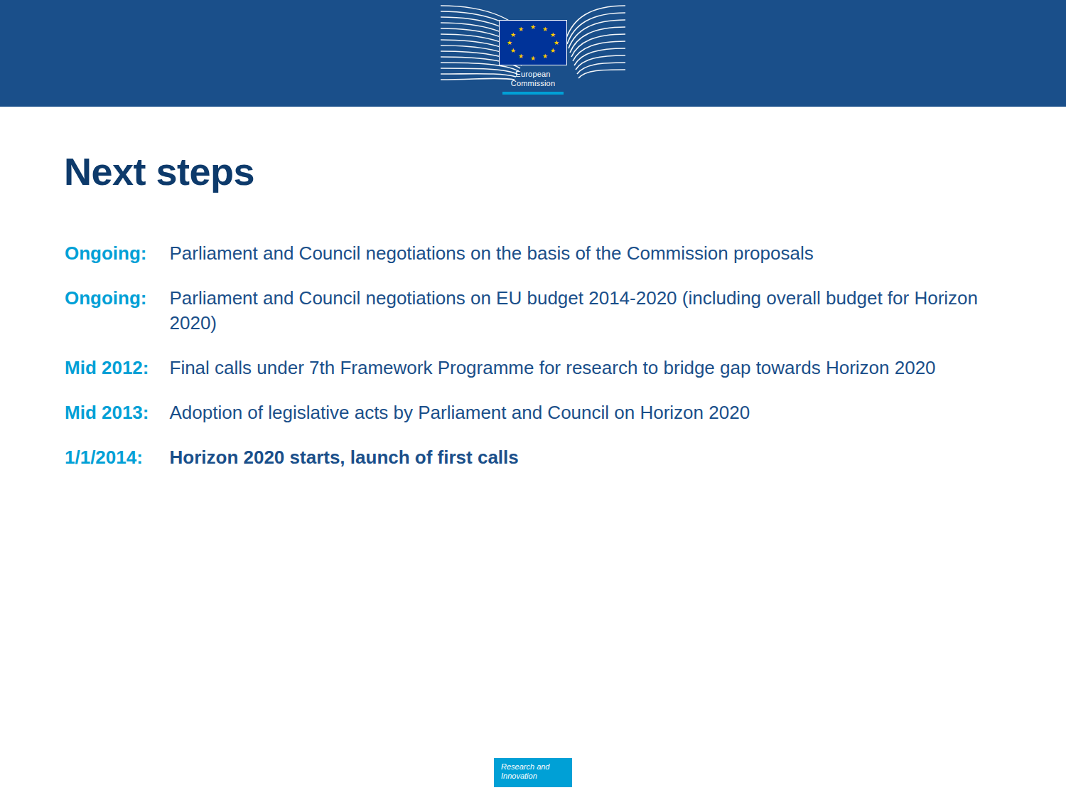★ ★ ★ ★ ★ ★ ★ ★ ★ ★ ★ ★
European
Commission
Next steps
| Ongoing: | Parliament and Council negotiations on the basis of the Commission proposals |
| Ongoing: | Parliament and Council negotiations on EU budget 2014-2020 (including overall budget for Horizon 2020) |
| Mid 2012: | Final calls under 7th Framework Programme for research to bridge gap towards Horizon 2020 |
| Mid 2013: | Adoption of legislative acts by Parliament and Council on Horizon 2020 |
| 1/1/2014: | Horizon 2020 starts, launch of first calls |
Research and
Innovation